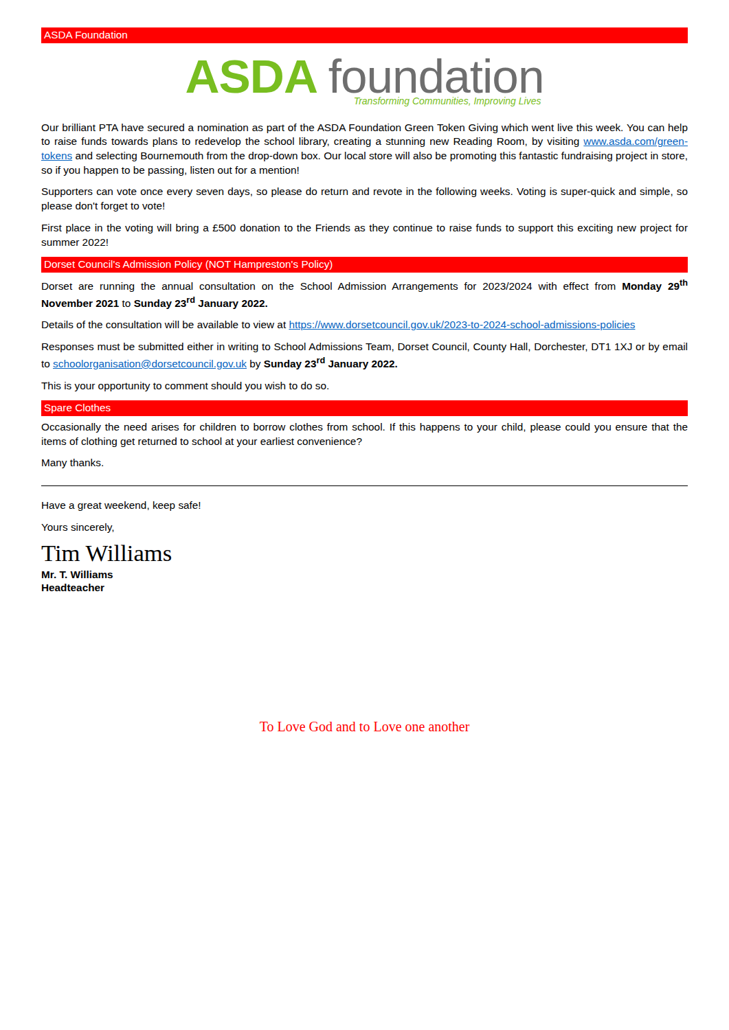ASDA Foundation
ASDA foundation
Transforming Communities, Improving Lives
Our brilliant PTA have secured a nomination as part of the ASDA Foundation Green Token Giving which went live this week. You can help to raise funds towards plans to redevelop the school library, creating a stunning new Reading Room, by visiting www.asda.com/green-tokens and selecting Bournemouth from the drop-down box. Our local store will also be promoting this fantastic fundraising project in store, so if you happen to be passing, listen out for a mention!
Supporters can vote once every seven days, so please do return and revote in the following weeks. Voting is super-quick and simple, so please don't forget to vote!
First place in the voting will bring a £500 donation to the Friends as they continue to raise funds to support this exciting new project for summer 2022!
Dorset Council's Admission Policy (NOT Hampreston's Policy)
Dorset are running the annual consultation on the School Admission Arrangements for 2023/2024 with effect from Monday 29th November 2021 to Sunday 23rd January 2022.
Details of the consultation will be available to view at https://www.dorsetcouncil.gov.uk/2023-to-2024-school-admissions-policies
Responses must be submitted either in writing to School Admissions Team, Dorset Council, County Hall, Dorchester, DT1 1XJ or by email to schoolorganisation@dorsetcouncil.gov.uk by Sunday 23rd January 2022.
This is your opportunity to comment should you wish to do so.
Spare Clothes
Occasionally the need arises for children to borrow clothes from school. If this happens to your child, please could you ensure that the items of clothing get returned to school at your earliest convenience?
Many thanks.
Have a great weekend, keep safe!
Yours sincerely,
Tim Williams
Mr. T. Williams
Headteacher
To Love God and to Love one another